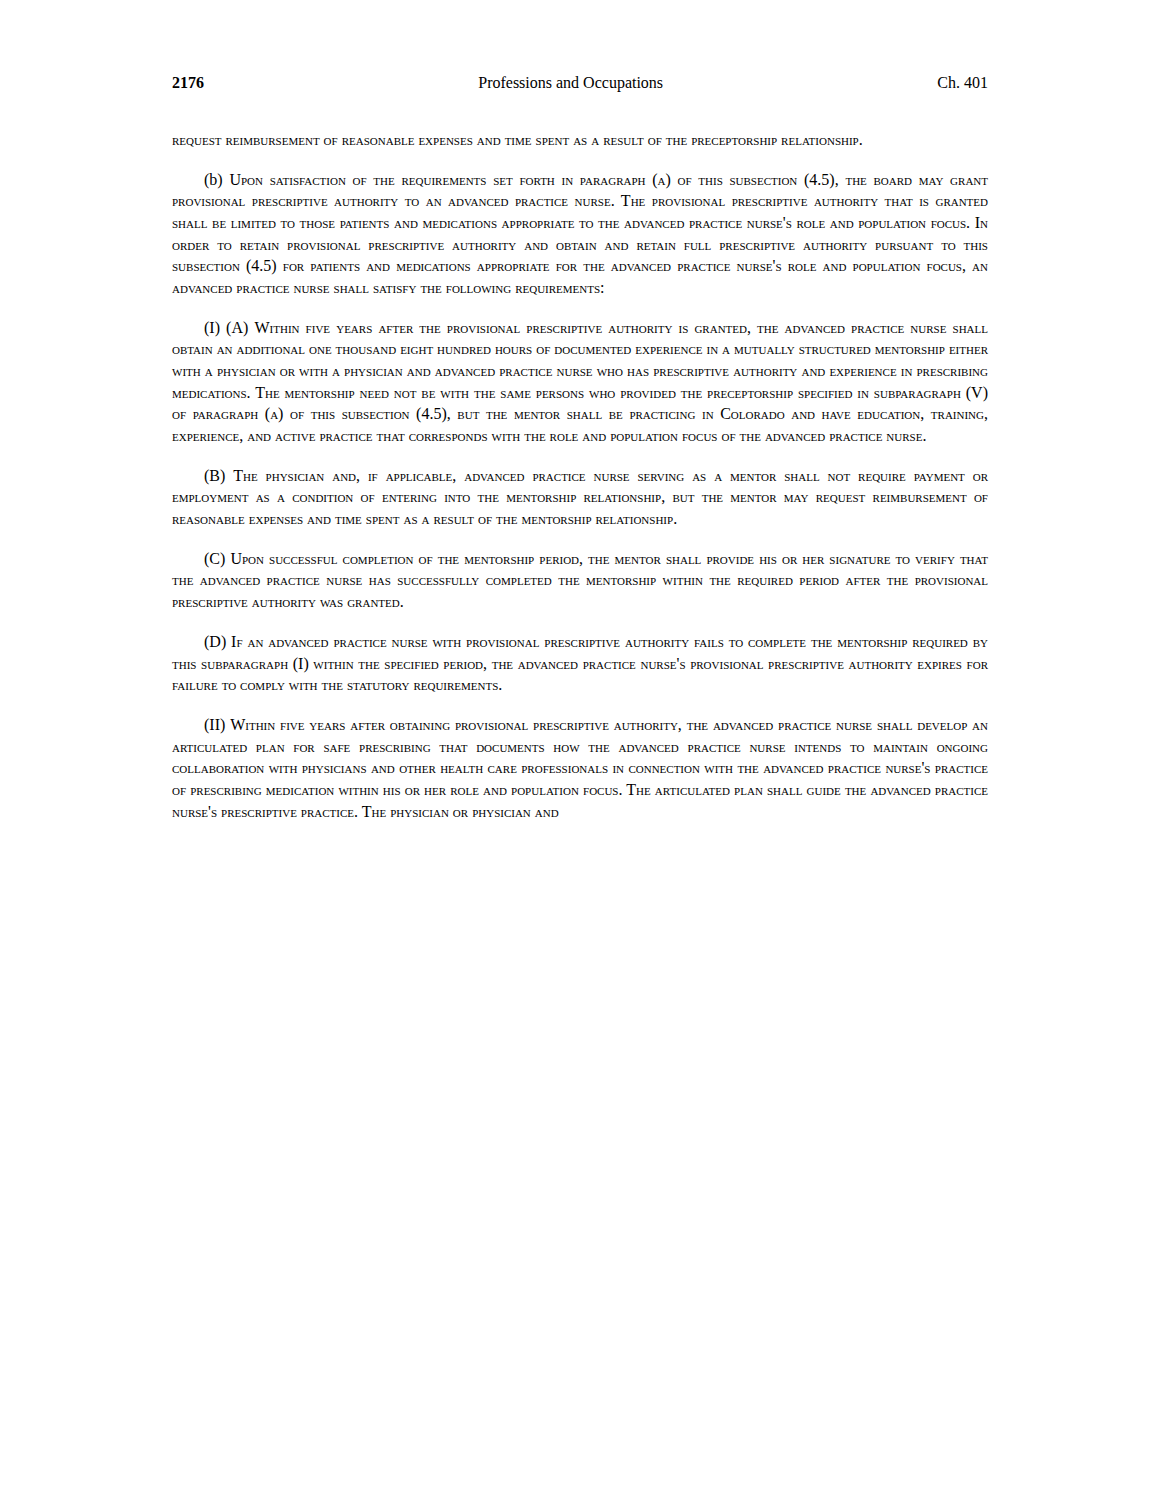2176 Professions and Occupations Ch. 401
request reimbursement of reasonable expenses and time spent as a result of the preceptorship relationship.
(b) Upon satisfaction of the requirements set forth in paragraph (a) of this subsection (4.5), the board may grant provisional prescriptive authority to an advanced practice nurse. The provisional prescriptive authority that is granted shall be limited to those patients and medications appropriate to the advanced practice nurse's role and population focus. In order to retain provisional prescriptive authority and obtain and retain full prescriptive authority pursuant to this subsection (4.5) for patients and medications appropriate for the advanced practice nurse's role and population focus, an advanced practice nurse shall satisfy the following requirements:
(I) (A) Within five years after the provisional prescriptive authority is granted, the advanced practice nurse shall obtain an additional one thousand eight hundred hours of documented experience in a mutually structured mentorship either with a physician or with a physician and advanced practice nurse who has prescriptive authority and experience in prescribing medications. The mentorship need not be with the same persons who provided the preceptorship specified in subparagraph (V) of paragraph (a) of this subsection (4.5), but the mentor shall be practicing in Colorado and have education, training, experience, and active practice that corresponds with the role and population focus of the advanced practice nurse.
(B) The physician and, if applicable, advanced practice nurse serving as a mentor shall not require payment or employment as a condition of entering into the mentorship relationship, but the mentor may request reimbursement of reasonable expenses and time spent as a result of the mentorship relationship.
(C) Upon successful completion of the mentorship period, the mentor shall provide his or her signature to verify that the advanced practice nurse has successfully completed the mentorship within the required period after the provisional prescriptive authority was granted.
(D) If an advanced practice nurse with provisional prescriptive authority fails to complete the mentorship required by this subparagraph (I) within the specified period, the advanced practice nurse's provisional prescriptive authority expires for failure to comply with the statutory requirements.
(II) Within five years after obtaining provisional prescriptive authority, the advanced practice nurse shall develop an articulated plan for safe prescribing that documents how the advanced practice nurse intends to maintain ongoing collaboration with physicians and other health care professionals in connection with the advanced practice nurse's practice of prescribing medication within his or her role and population focus. The articulated plan shall guide the advanced practice nurse's prescriptive practice. The physician or physician and